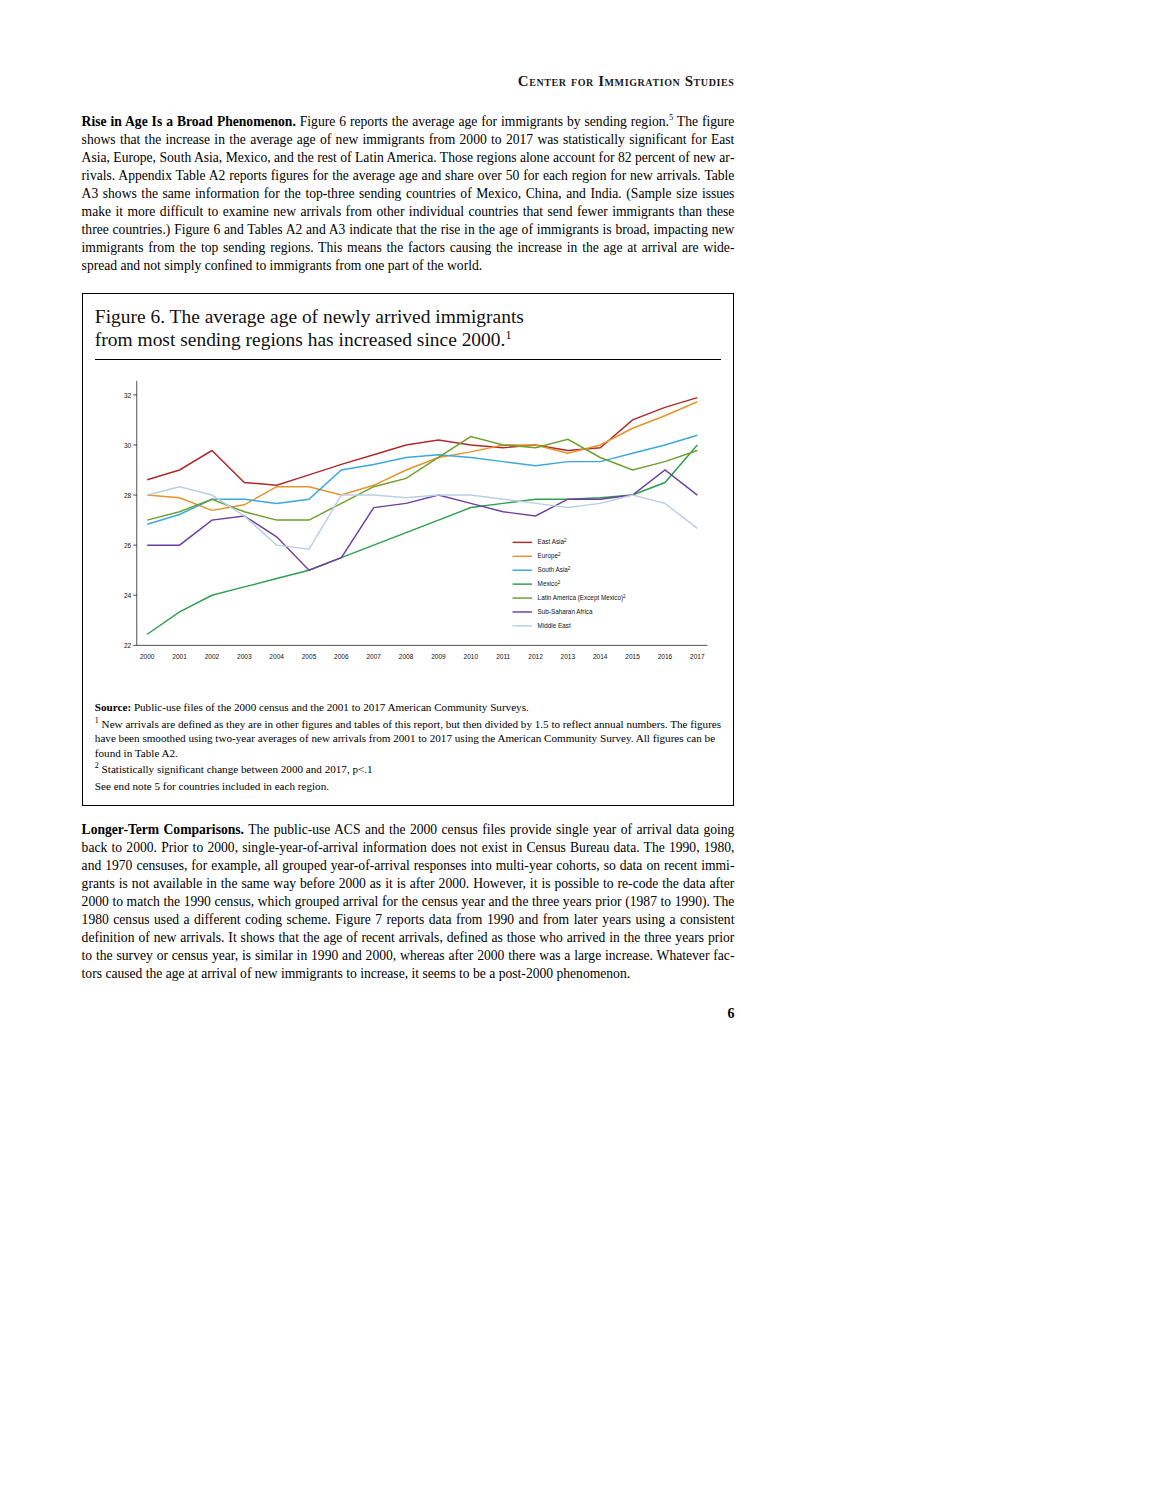Center for Immigration Studies
Rise in Age Is a Broad Phenomenon. Figure 6 reports the average age for immigrants by sending region.5 The figure shows that the increase in the average age of new immigrants from 2000 to 2017 was statistically significant for East Asia, Europe, South Asia, Mexico, and the rest of Latin America. Those regions alone account for 82 percent of new arrivals. Appendix Table A2 reports figures for the average age and share over 50 for each region for new arrivals. Table A3 shows the same information for the top-three sending countries of Mexico, China, and India. (Sample size issues make it more difficult to examine new arrivals from other individual countries that send fewer immigrants than these three countries.) Figure 6 and Tables A2 and A3 indicate that the rise in the age of immigrants is broad, impacting new immigrants from the top sending regions. This means the factors causing the increase in the age at arrival are widespread and not simply confined to immigrants from one part of the world.
Figure 6. The average age of newly arrived immigrants
from most sending regions has increased since 2000.1
32 30 28 26 24 22 2000 2001 2002 2003 2004 2005 2006 2007 2008 2009 2010 2011 2012 2013 2014 2015 2016 2017 East Asia2 Europe2 South Asia2 Mexico2 Latin America (Except Mexico)2 Sub-Saharan Africa Middle East
Source: Public-use files of the 2000 census and the 2001 to 2017 American Community Surveys.
1 New arrivals are defined as they are in other figures and tables of this report, but then divided by 1.5 to reflect annual numbers. The figures have been smoothed using two-year averages of new arrivals from 2001 to 2017 using the American Community Survey. All figures can be found in Table A2.
2 Statistically significant change between 2000 and 2017, p<.1
See end note 5 for countries included in each region.
Longer-Term Comparisons. The public-use ACS and the 2000 census files provide single year of arrival data going back to 2000. Prior to 2000, single-year-of-arrival information does not exist in Census Bureau data. The 1990, 1980, and 1970 censuses, for example, all grouped year-of-arrival responses into multi-year cohorts, so data on recent immigrants is not available in the same way before 2000 as it is after 2000. However, it is possible to re-code the data after 2000 to match the 1990 census, which grouped arrival for the census year and the three years prior (1987 to 1990). The 1980 census used a different coding scheme. Figure 7 reports data from 1990 and from later years using a consistent definition of new arrivals. It shows that the age of recent arrivals, defined as those who arrived in the three years prior to the survey or census year, is similar in 1990 and 2000, whereas after 2000 there was a large increase. Whatever factors caused the age at arrival of new immigrants to increase, it seems to be a post-2000 phenomenon.
6